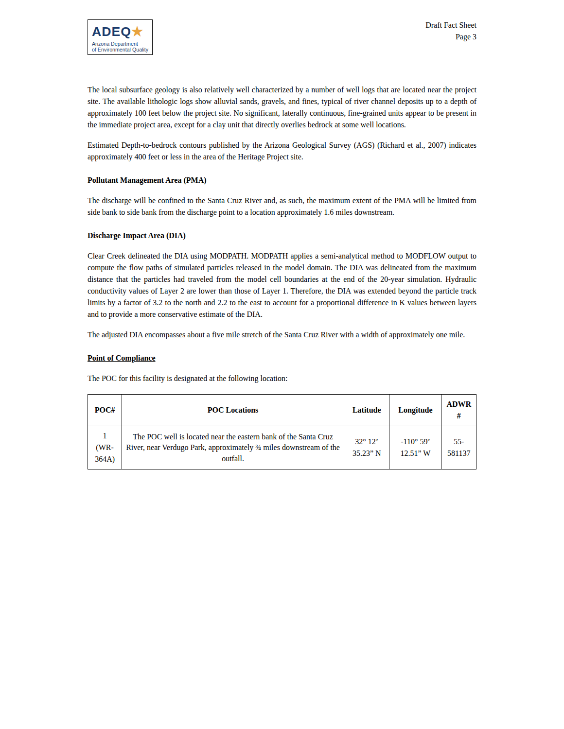ADEQ★
Arizona Department
of Environmental Quality
Draft Fact Sheet
Page 3
The local subsurface geology is also relatively well characterized by a number of well logs that are located near the project site. The available lithologic logs show alluvial sands, gravels, and fines, typical of river channel deposits up to a depth of approximately 100 feet below the project site. No significant, laterally continuous, fine-grained units appear to be present in the immediate project area, except for a clay unit that directly overlies bedrock at some well locations.
Estimated Depth-to-bedrock contours published by the Arizona Geological Survey (AGS) (Richard et al., 2007) indicates approximately 400 feet or less in the area of the Heritage Project site.
Pollutant Management Area (PMA)
The discharge will be confined to the Santa Cruz River and, as such, the maximum extent of the PMA will be limited from side bank to side bank from the discharge point to a location approximately 1.6 miles downstream.
Discharge Impact Area (DIA)
Clear Creek delineated the DIA using MODPATH. MODPATH applies a semi-analytical method to MODFLOW output to compute the flow paths of simulated particles released in the model domain. The DIA was delineated from the maximum distance that the particles had traveled from the model cell boundaries at the end of the 20-year simulation. Hydraulic conductivity values of Layer 2 are lower than those of Layer 1. Therefore, the DIA was extended beyond the particle track limits by a factor of 3.2 to the north and 2.2 to the east to account for a proportional difference in K values between layers and to provide a more conservative estimate of the DIA.
The adjusted DIA encompasses about a five mile stretch of the Santa Cruz River with a width of approximately one mile.
Point of Compliance
The POC for this facility is designated at the following location:
| POC# | POC Locations | Latitude | Longitude | ADWR # |
| --- | --- | --- | --- | --- |
| 1 (WR-364A) | The POC well is located near the eastern bank of the Santa Cruz River, near Verdugo Park, approximately ¾ miles downstream of the outfall. | 32° 12’ 35.23” N | -110° 59’ 12.51” W | 55-581137 |